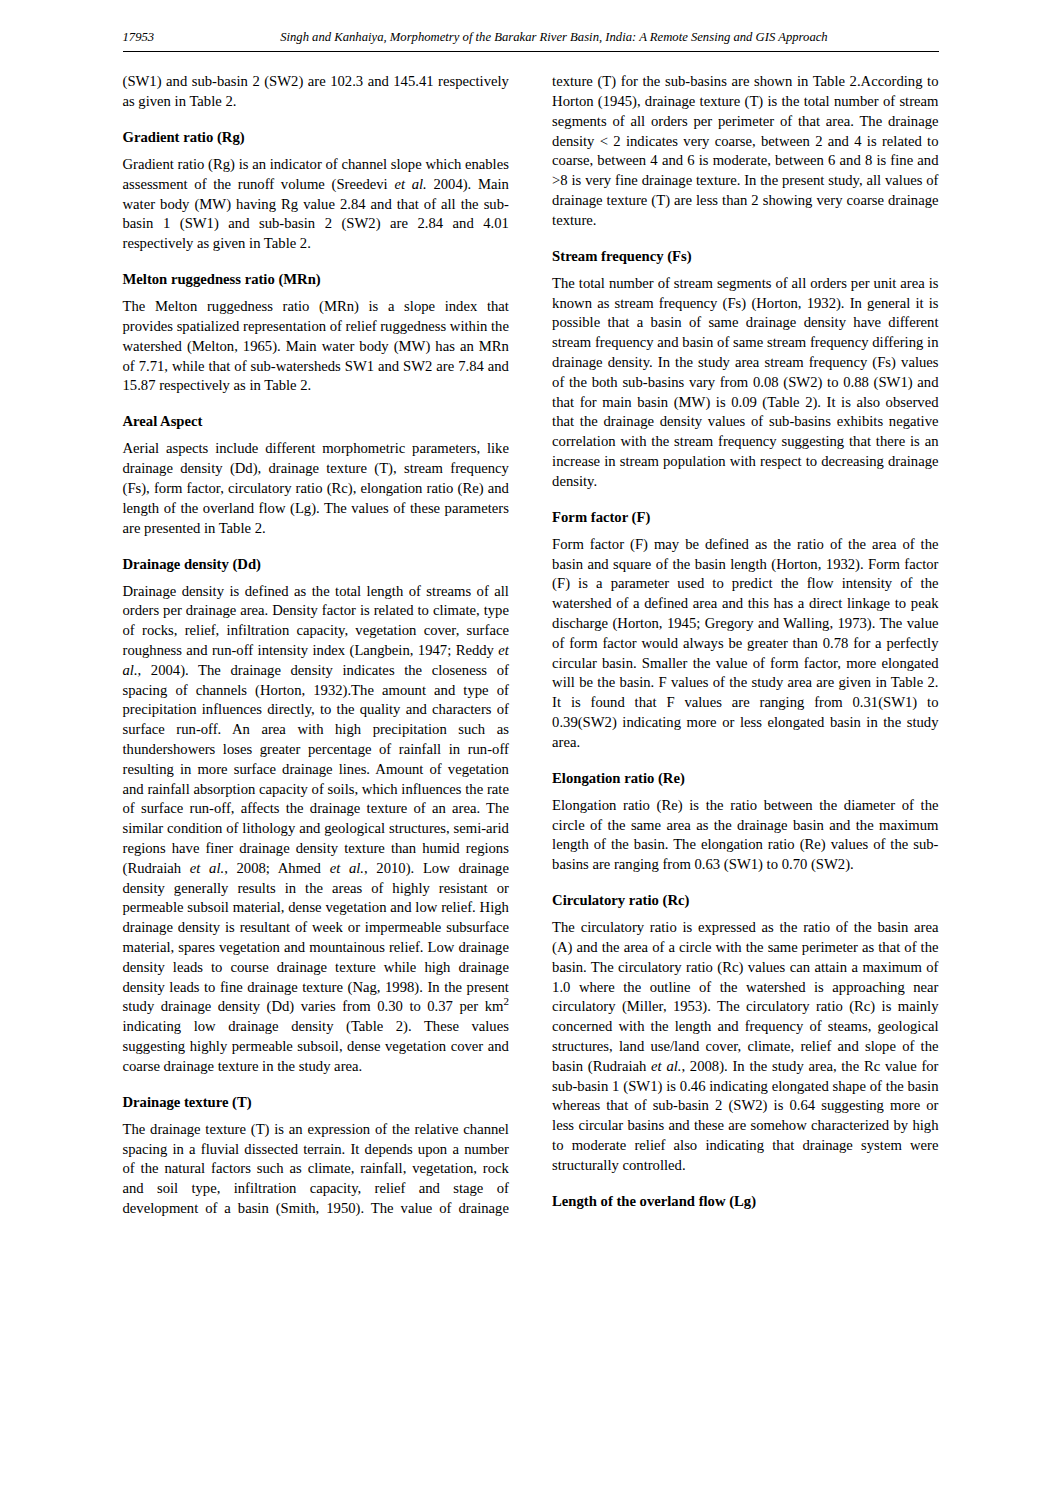17953 Singh and Kanhaiya, Morphometry of the Barakar River Basin, India: A Remote Sensing and GIS Approach
(SW1) and sub-basin 2 (SW2) are 102.3 and 145.41 respectively as given in Table 2.
Gradient ratio (Rg)
Gradient ratio (Rg) is an indicator of channel slope which enables assessment of the runoff volume (Sreedevi et al. 2004). Main water body (MW) having Rg value 2.84 and that of all the sub-basin 1 (SW1) and sub-basin 2 (SW2) are 2.84 and 4.01 respectively as given in Table 2.
Melton ruggedness ratio (MRn)
The Melton ruggedness ratio (MRn) is a slope index that provides spatialized representation of relief ruggedness within the watershed (Melton, 1965). Main water body (MW) has an MRn of 7.71, while that of sub-watersheds SW1 and SW2 are 7.84 and 15.87 respectively as in Table 2.
Areal Aspect
Aerial aspects include different morphometric parameters, like drainage density (Dd), drainage texture (T), stream frequency (Fs), form factor, circulatory ratio (Rc), elongation ratio (Re) and length of the overland flow (Lg). The values of these parameters are presented in Table 2.
Drainage density (Dd)
Drainage density is defined as the total length of streams of all orders per drainage area. Density factor is related to climate, type of rocks, relief, infiltration capacity, vegetation cover, surface roughness and run-off intensity index (Langbein, 1947; Reddy et al., 2004). The drainage density indicates the closeness of spacing of channels (Horton, 1932).The amount and type of precipitation influences directly, to the quality and characters of surface run-off. An area with high precipitation such as thundershowers loses greater percentage of rainfall in run-off resulting in more surface drainage lines. Amount of vegetation and rainfall absorption capacity of soils, which influences the rate of surface run-off, affects the drainage texture of an area. The similar condition of lithology and geological structures, semi-arid regions have finer drainage density texture than humid regions (Rudraiah et al., 2008; Ahmed et al., 2010). Low drainage density generally results in the areas of highly resistant or permeable subsoil material, dense vegetation and low relief. High drainage density is resultant of week or impermeable subsurface material, spares vegetation and mountainous relief. Low drainage density leads to course drainage texture while high drainage density leads to fine drainage texture (Nag, 1998). In the present study drainage density (Dd) varies from 0.30 to 0.37 per km2 indicating low drainage density (Table 2). These values suggesting highly permeable subsoil, dense vegetation cover and coarse drainage texture in the study area.
Drainage texture (T)
The drainage texture (T) is an expression of the relative channel spacing in a fluvial dissected terrain. It depends upon a number of the natural factors such as climate, rainfall, vegetation, rock and soil type, infiltration capacity, relief and stage of development of a basin (Smith, 1950). The value of drainage texture (T) for the sub-basins are shown in Table 2.According to Horton (1945), drainage texture (T) is the total number of stream segments of all orders per perimeter of that area. The drainage density < 2 indicates very coarse, between 2 and 4 is related to coarse, between 4 and 6 is moderate, between 6 and 8 is fine and >8 is very fine drainage texture. In the present study, all values of drainage texture (T) are less than 2 showing very coarse drainage texture.
Stream frequency (Fs)
The total number of stream segments of all orders per unit area is known as stream frequency (Fs) (Horton, 1932). In general it is possible that a basin of same drainage density have different stream frequency and basin of same stream frequency differing in drainage density. In the study area stream frequency (Fs) values of the both sub-basins vary from 0.08 (SW2) to 0.88 (SW1) and that for main basin (MW) is 0.09 (Table 2). It is also observed that the drainage density values of sub-basins exhibits negative correlation with the stream frequency suggesting that there is an increase in stream population with respect to decreasing drainage density.
Form factor (F)
Form factor (F) may be defined as the ratio of the area of the basin and square of the basin length (Horton, 1932). Form factor (F) is a parameter used to predict the flow intensity of the watershed of a defined area and this has a direct linkage to peak discharge (Horton, 1945; Gregory and Walling, 1973). The value of form factor would always be greater than 0.78 for a perfectly circular basin. Smaller the value of form factor, more elongated will be the basin. F values of the study area are given in Table 2. It is found that F values are ranging from 0.31(SW1) to 0.39(SW2) indicating more or less elongated basin in the study area.
Elongation ratio (Re)
Elongation ratio (Re) is the ratio between the diameter of the circle of the same area as the drainage basin and the maximum length of the basin. The elongation ratio (Re) values of the sub-basins are ranging from 0.63 (SW1) to 0.70 (SW2).
Circulatory ratio (Rc)
The circulatory ratio is expressed as the ratio of the basin area (A) and the area of a circle with the same perimeter as that of the basin. The circulatory ratio (Rc) values can attain a maximum of 1.0 where the outline of the watershed is approaching near circulatory (Miller, 1953). The circulatory ratio (Rc) is mainly concerned with the length and frequency of steams, geological structures, land use/land cover, climate, relief and slope of the basin (Rudraiah et al., 2008). In the study area, the Rc value for sub-basin 1 (SW1) is 0.46 indicating elongated shape of the basin whereas that of sub-basin 2 (SW2) is 0.64 suggesting more or less circular basins and these are somehow characterized by high to moderate relief also indicating that drainage system were structurally controlled.
Length of the overland flow (Lg)